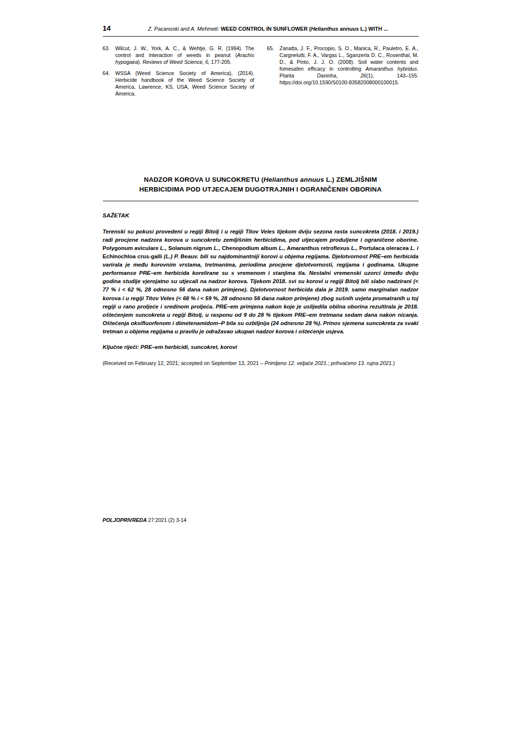14
Z. Pacanoski and A. Mehmeti: WEED CONTROL IN SUNFLOWER (Helianthus annuus L.) WITH ...
63. Wilcut, J. W., York, A. C., & Wehtje, G. R. (1994). The control and interaction of weeds in peanut (Arachis hypogaea). Reviews of Weed Science, 6, 177-205.
64. WSSA (Weed Science Society of America), (2014). Herbicide handbook of the Weed Science Society of America, Lawrence, KS, USA, Weed Science Society of America.
65. Zanatta, J. F., Procopio, S. O., Manica, R., Pauletro, E. A., Cargnelutti, F. A., Vargas L., Sganzerla D. C., Rosenthal, M. D., & Pinto, J. J. O. (2008). Soil water contents and fomesafen efficacy in controlling Amaranthus hybridus. Planta Daninha, 26(1), 143–155. https://doi.org/10.1590/S0100-83582008000100015.
NADZOR KOROVA U SUNCOKRETU (Helianthus annuus L.) ZEMLJIŠNIM
HERBICIDIMA POD UTJECAJEM DUGOTRAJNIH I OGRANIČENIH OBORINA
SAŽETAK
Terenski su pokusi provedeni u regiji Bitolj i u regiji Titov Veles tijekom dviju sezona rasta suncokreta (2018. i 2019.) radi procjene nadzora korova u suncokretu zemljišnim herbicidima, pod utjecajem produljene i ograničene oborine. Polygonum aviculare L., Solanum nigrum L., Chenopodium album L., Amaranthus retroflexus L., Portulaca oleracea L. i Echinochloa crus-galli (L.) P. Beauv. bili su najdominantniji korovi u objema regijama. Djelotvornost PRE‒em herbicida varirala je među korovnim vrstama, tretmanima, periodima procjene djelotvornosti, regijama i godinama. Ukupne performanse PRE‒em herbicida korelirane su s vremenom i stanjima tla. Nestalni vremenski uzorci između dviju godina studije vjerojatno su utjecali na nadzor korova. Tijekom 2018. svi su korovi u regiji Bitolj bili slabo nadzirani (< 77 % i < 62 %, 28 odnosno 56 dana nakon primjene). Djelotvornost herbicida dala je 2019. samo marginalan nadzor korova i u regiji Titov Veles (< 68 % i < 59 %, 28 odnosno 56 dana nakon primjene) zbog sušnih uvjeta promatranih u toj regiji u rano proljeće i sredinom proljeća. PRE‒em primjena nakon koje je uslijedila obilna oborina rezultirala je 2018. oštećenjem suncokreta u regiji Bitolj, u rasponu od 9 do 28 % tijekom PRE‒em tretmana sedam dana nakon nicanja. Oštećenja oksifluorfenom i dimetenamidom‒P bila su ozbiljnija (24 odnosno 28 %). Prinos sjemena suncokreta za svaki tretman u objema regijama u pravilu je odražavao ukupan nadzor korova i oštećenje usjeva.
Ključne riječi: PRE‒em herbicidi, suncokret, korovi
(Received on February 12, 2021; accepted on September 13, 2021 – Primljeno 12. veljače 2021.; prihvaćeno 13. rujna 2021.)
POLJOPRIVREDA 27:2021 (2) 3-14